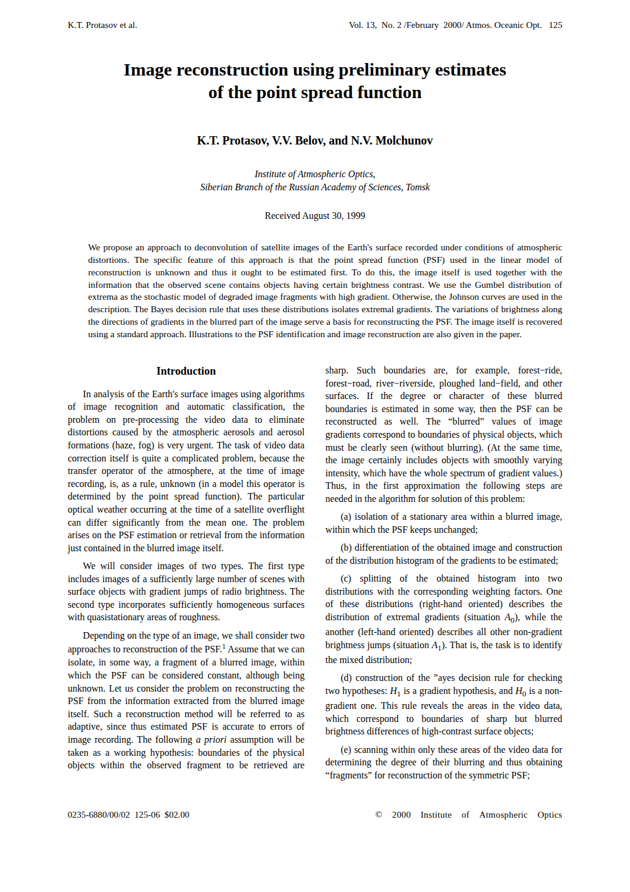K.T. Protasov et al.
Vol. 13, No. 2 /February 2000/ Atmos. Oceanic Opt. 125
Image reconstruction using preliminary estimates
of the point spread function
K.T. Protasov, V.V. Belov, and N.V. Molchunov
Institute of Atmospheric Optics,
Siberian Branch of the Russian Academy of Sciences, Tomsk
Received August 30, 1999
We propose an approach to deconvolution of satellite images of the Earth's surface recorded under conditions of atmospheric distortions. The specific feature of this approach is that the point spread function (PSF) used in the linear model of reconstruction is unknown and thus it ought to be estimated first. To do this, the image itself is used together with the information that the observed scene contains objects having certain brightness contrast. We use the Gumbel distribution of extrema as the stochastic model of degraded image fragments with high gradient. Otherwise, the Johnson curves are used in the description. The Bayes decision rule that uses these distributions isolates extremal gradients. The variations of brightness along the directions of gradients in the blurred part of the image serve a basis for reconstructing the PSF. The image itself is recovered using a standard approach. Illustrations to the PSF identification and image reconstruction are also given in the paper.
Introduction
In analysis of the Earth's surface images using algorithms of image recognition and automatic classification, the problem on pre-processing the video data to eliminate distortions caused by the atmospheric aerosols and aerosol formations (haze, fog) is very urgent. The task of video data correction itself is quite a complicated problem, because the transfer operator of the atmosphere, at the time of image recording, is, as a rule, unknown (in a model this operator is determined by the point spread function). The particular optical weather occurring at the time of a satellite overflight can differ significantly from the mean one. The problem arises on the PSF estimation or retrieval from the information just contained in the blurred image itself.
We will consider images of two types. The first type includes images of a sufficiently large number of scenes with surface objects with gradient jumps of radio brightness. The second type incorporates sufficiently homogeneous surfaces with quasistationary areas of roughness.
Depending on the type of an image, we shall consider two approaches to reconstruction of the PSF.1 Assume that we can isolate, in some way, a fragment of a blurred image, within which the PSF can be considered constant, although being unknown. Let us consider the problem on reconstructing the PSF from the information extracted from the blurred image itself. Such a reconstruction method will be referred to as adaptive, since thus estimated PSF is accurate to errors of image recording. The following a priori assumption will be taken as a working hypothesis: boundaries of the physical objects within the observed fragment to be retrieved are sharp. Such boundaries are, for example, forest−ride, forest−road, river−riverside, ploughed land−field, and other surfaces. If the degree or character of these blurred boundaries is estimated in some way, then the PSF can be reconstructed as well. The “blurred” values of image gradients correspond to boundaries of physical objects, which must be clearly seen (without blurring). (At the same time, the image certainly includes objects with smoothly varying intensity, which have the whole spectrum of gradient values.) Thus, in the first approximation the following steps are needed in the algorithm for solution of this problem:
(a) isolation of a stationary area within a blurred image, within which the PSF keeps unchanged;
(b) differentiation of the obtained image and construction of the distribution histogram of the gradients to be estimated;
(c) splitting of the obtained histogram into two distributions with the corresponding weighting factors. One of these distributions (right-hand oriented) describes the distribution of extremal gradients (situation A0), while the another (left-hand oriented) describes all other non-gradient brightness jumps (situation A1). That is, the task is to identify the mixed distribution;
(d) construction of the ”ayes decision rule for checking two hypotheses: H1 is a gradient hypothesis, and H0 is a non-gradient one. This rule reveals the areas in the video data, which correspond to boundaries of sharp but blurred brightness differences of high-contrast surface objects;
(e) scanning within only these areas of the video data for determining the degree of their blurring and thus obtaining “fragments” for reconstruction of the symmetric PSF;
0235-6880/00/02 125-06 $02.00
© 2000 Institute of Atmospheric Optics